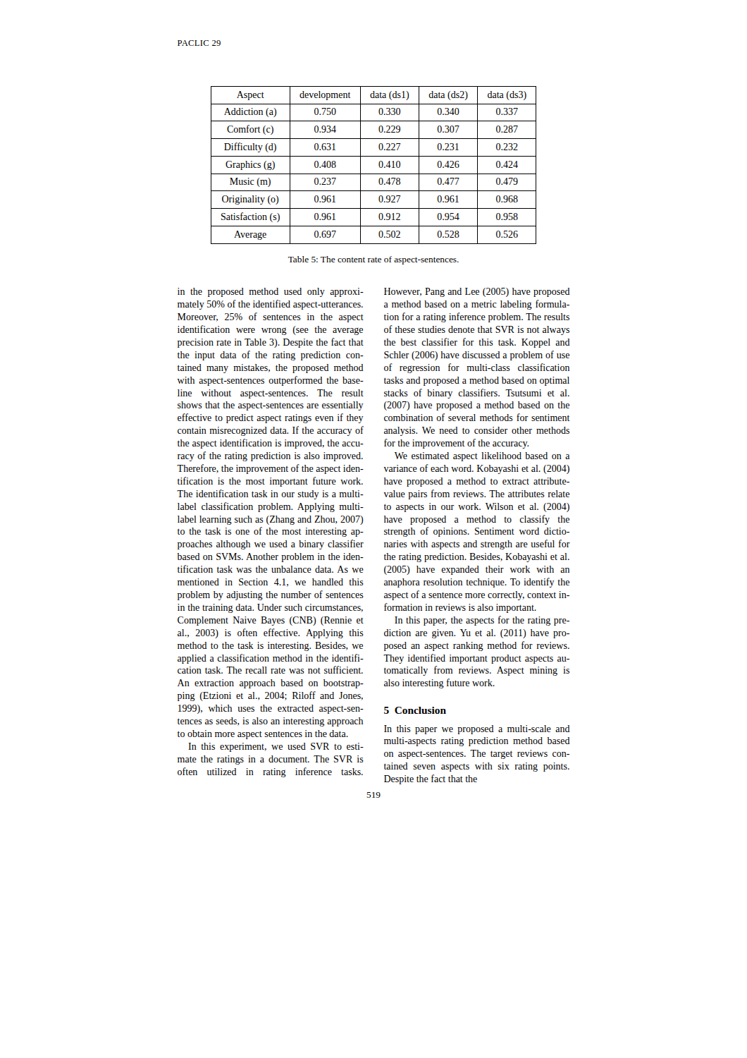PACLIC 29
| Aspect | development | data (ds1) | data (ds2) | data (ds3) |
| --- | --- | --- | --- | --- |
| Addiction (a) | 0.750 | 0.330 | 0.340 | 0.337 |
| Comfort (c) | 0.934 | 0.229 | 0.307 | 0.287 |
| Difficulty (d) | 0.631 | 0.227 | 0.231 | 0.232 |
| Graphics (g) | 0.408 | 0.410 | 0.426 | 0.424 |
| Music (m) | 0.237 | 0.478 | 0.477 | 0.479 |
| Originality (o) | 0.961 | 0.927 | 0.961 | 0.968 |
| Satisfaction (s) | 0.961 | 0.912 | 0.954 | 0.958 |
| Average | 0.697 | 0.502 | 0.528 | 0.526 |
Table 5: The content rate of aspect-sentences.
in the proposed method used only approximately 50% of the identified aspect-utterances. Moreover, 25% of sentences in the aspect identification were wrong (see the average precision rate in Table 3). Despite the fact that the input data of the rating prediction contained many mistakes, the proposed method with aspect-sentences outperformed the baseline without aspect-sentences. The result shows that the aspect-sentences are essentially effective to predict aspect ratings even if they contain misrecognized data. If the accuracy of the aspect identification is improved, the accuracy of the rating prediction is also improved. Therefore, the improvement of the aspect identification is the most important future work. The identification task in our study is a multi-label classification problem. Applying multi-label learning such as (Zhang and Zhou, 2007) to the task is one of the most interesting approaches although we used a binary classifier based on SVMs. Another problem in the identification task was the unbalance data. As we mentioned in Section 4.1, we handled this problem by adjusting the number of sentences in the training data. Under such circumstances, Complement Naive Bayes (CNB) (Rennie et al., 2003) is often effective. Applying this method to the task is interesting. Besides, we applied a classification method in the identification task. The recall rate was not sufficient. An extraction approach based on bootstrapping (Etzioni et al., 2004; Riloff and Jones, 1999), which uses the extracted aspect-sentences as seeds, is also an interesting approach to obtain more aspect sentences in the data.
In this experiment, we used SVR to estimate the ratings in a document. The SVR is often utilized in rating inference tasks. However, Pang and Lee (2005) have proposed a method based on a metric labeling formulation for a rating inference problem. The results of these studies denote that SVR is not always the best classifier for this task. Koppel and Schler (2006) have discussed a problem of use of regression for multi-class classification tasks and proposed a method based on optimal stacks of binary classifiers. Tsutsumi et al. (2007) have proposed a method based on the combination of several methods for sentiment analysis. We need to consider other methods for the improvement of the accuracy.
We estimated aspect likelihood based on a variance of each word. Kobayashi et al. (2004) have proposed a method to extract attribute-value pairs from reviews. The attributes relate to aspects in our work. Wilson et al. (2004) have proposed a method to classify the strength of opinions. Sentiment word dictionaries with aspects and strength are useful for the rating prediction. Besides, Kobayashi et al. (2005) have expanded their work with an anaphora resolution technique. To identify the aspect of a sentence more correctly, context information in reviews is also important.
In this paper, the aspects for the rating prediction are given. Yu et al. (2011) have proposed an aspect ranking method for reviews. They identified important product aspects automatically from reviews. Aspect mining is also interesting future work.
5 Conclusion
In this paper we proposed a multi-scale and multi-aspects rating prediction method based on aspect-sentences. The target reviews contained seven aspects with six rating points. Despite the fact that the
519